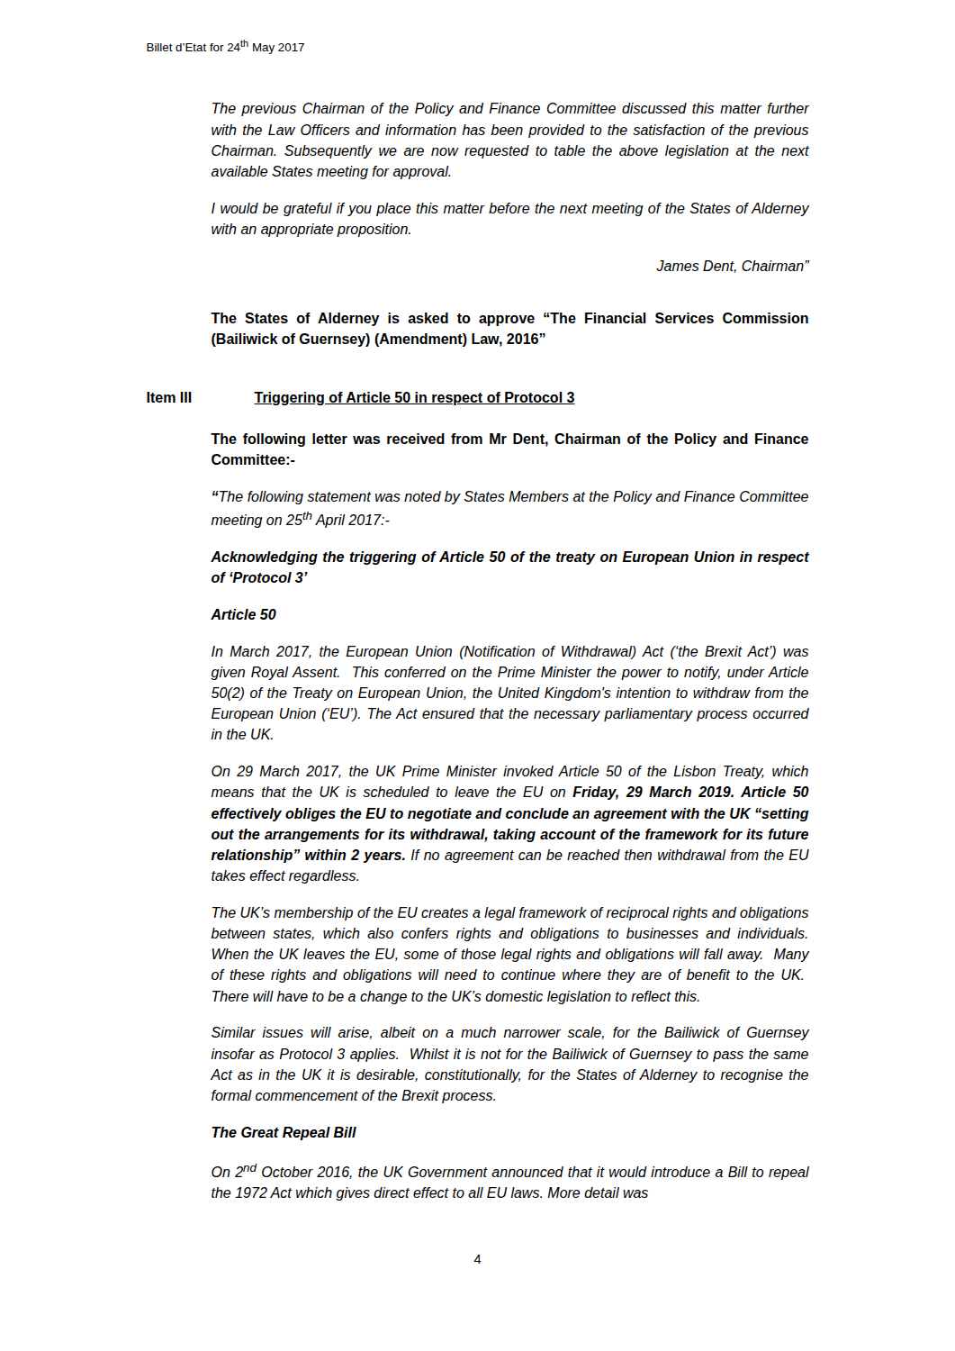Billet d’Etat for 24th May 2017
The previous Chairman of the Policy and Finance Committee discussed this matter further with the Law Officers and information has been provided to the satisfaction of the previous Chairman. Subsequently we are now requested to table the above legislation at the next available States meeting for approval.
I would be grateful if you place this matter before the next meeting of the States of Alderney with an appropriate proposition.
James Dent, Chairman”
The States of Alderney is asked to approve “The Financial Services Commission (Bailiwick of Guernsey) (Amendment) Law, 2016”
Item III Triggering of Article 50 in respect of Protocol 3
The following letter was received from Mr Dent, Chairman of the Policy and Finance Committee:-
“The following statement was noted by States Members at the Policy and Finance Committee meeting on 25th April 2017:-
Acknowledging the triggering of Article 50 of the treaty on European Union in respect of ‘Protocol 3’
Article 50
In March 2017, the European Union (Notification of Withdrawal) Act (‘the Brexit Act’) was given Royal Assent. This conferred on the Prime Minister the power to notify, under Article 50(2) of the Treaty on European Union, the United Kingdom's intention to withdraw from the European Union (‘EU’). The Act ensured that the necessary parliamentary process occurred in the UK.
On 29 March 2017, the UK Prime Minister invoked Article 50 of the Lisbon Treaty, which means that the UK is scheduled to leave the EU on Friday, 29 March 2019. Article 50 effectively obliges the EU to negotiate and conclude an agreement with the UK “setting out the arrangements for its withdrawal, taking account of the framework for its future relationship” within 2 years. If no agreement can be reached then withdrawal from the EU takes effect regardless.
The UK’s membership of the EU creates a legal framework of reciprocal rights and obligations between states, which also confers rights and obligations to businesses and individuals. When the UK leaves the EU, some of those legal rights and obligations will fall away. Many of these rights and obligations will need to continue where they are of benefit to the UK. There will have to be a change to the UK’s domestic legislation to reflect this.
Similar issues will arise, albeit on a much narrower scale, for the Bailiwick of Guernsey insofar as Protocol 3 applies. Whilst it is not for the Bailiwick of Guernsey to pass the same Act as in the UK it is desirable, constitutionally, for the States of Alderney to recognise the formal commencement of the Brexit process.
The Great Repeal Bill
On 2nd October 2016, the UK Government announced that it would introduce a Bill to repeal the 1972 Act which gives direct effect to all EU laws. More detail was
4